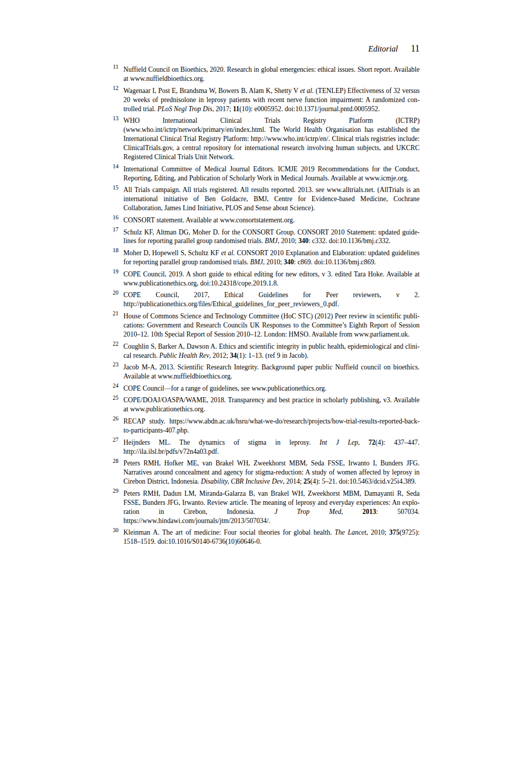Editorial 11
Nuffield Council on Bioethics, 2020. Research in global emergencies: ethical issues. Short report. Available at www.nuffieldbioethics.org.
Wagenaar I, Post E, Brandsma W, Bowers B, Alam K, Shetty V et al. (TENLEP) Effectiveness of 32 versus 20 weeks of prednisolone in leprosy patients with recent nerve function impairment: A randomized controlled trial. PLoS Negl Trop Dis, 2017; 11(10): e0005952. doi:10.1371/journal.pntd.0005952.
WHO International Clinical Trials Registry Platform (ICTRP) (www.who.int/ictrp/network/primary/en/index.html. The World Health Organisation has established the International Clinical Trial Registry Platform: http://www.who.int/ictrp/en/. Clinical trials registries include: ClinicalTrials.gov, a central repository for international research involving human subjects, and UKCRC Registered Clinical Trials Unit Network.
International Committee of Medical Journal Editors. ICMJE 2019 Recommendations for the Conduct, Reporting, Editing, and Publication of Scholarly Work in Medical Journals. Available at www.icmje.org.
All Trials campaign. All trials registered. All results reported. 2013. see www.alltrials.net. (AllTrials is an international initiative of Ben Goldacre, BMJ, Centre for Evidence-based Medicine, Cochrane Collaboration, James Lind Initiative, PLOS and Sense about Science).
CONSORT statement. Available at www.consortstatement.org.
Schulz KF, Altman DG, Moher D. for the CONSORT Group. CONSORT 2010 Statement: updated guidelines for reporting parallel group randomised trials. BMJ, 2010; 340: c332. doi:10.1136/bmj.c332.
Moher D, Hopewell S, Schultz KF et al. CONSORT 2010 Explanation and Elaboration: updated guidelines for reporting parallel group randomised trials. BMJ, 2010; 340: c869. doi:10.1136/bmj.c869.
COPE Council, 2019. A short guide to ethical editing for new editors, v 3. edited Tara Hoke. Available at www.publicationethics.org, doi:10.24318/cope.2019.1.8.
COPE Council, 2017, Ethical Guidelines for Peer reviewers, v 2. http://publicationethics.org/files/Ethical_guidelines_for_peer_reviewers_0.pdf.
House of Commons Science and Technology Committee (HoC STC) (2012) Peer review in scientific publications: Government and Research Councils UK Responses to the Committee’s Eighth Report of Session 2010–12. 10th Special Report of Session 2010–12. London: HMSO. Available from www.parliament.uk.
Coughlin S, Barker A, Dawson A. Ethics and scientific integrity in public health, epidemiological and clinical research. Public Health Rev, 2012; 34(1): 1–13. (ref 9 in Jacob).
Jacob M-A, 2013. Scientific Research Integrity. Background paper public Nuffield council on bioethics. Available at www.nuffieldbioethics.org.
COPE Council—for a range of guidelines, see www.publicationethics.org.
COPE/DOAJ/OASPA/WAME, 2018. Transparency and best practice in scholarly publishing, v3. Available at www.publicationethics.org.
RECAP study. https://www.abdn.ac.uk/hsru/what-we-do/research/projects/how-trial-results-reported-back-to-participants-407.php.
Heijnders ML. The dynamics of stigma in leprosy. Int J Lep, 72(4): 437–447. http://ila.ilsl.br/pdfs/v72n4a03.pdf.
Peters RMH, Hofker ME, van Brakel WH, Zweekhorst MBM, Seda FSSE, Irwanto I, Bunders JFG. Narratives around concealment and agency for stigma-reduction: A study of women affected by leprosy in Cirebon District, Indonesia. Disability, CBR Inclusive Dev, 2014; 25(4): 5–21. doi:10.5463/dcid.v25i4.389.
Peters RMH, Dadun LM, Miranda-Galarza B, van Brakel WH, Zweekhorst MBM, Damayanti R, Seda FSSE, Bunders JFG, Irwanto. Review article. The meaning of leprosy and everyday experiences: An exploration in Cirebon, Indonesia. J Trop Med, 2013: 507034. https://www.hindawi.com/journals/jtm/2013/507034/.
Kleinman A. The art of medicine: Four social theories for global health. The Lancet, 2010; 375(9725): 1518–1519. doi:10.1016/S0140-6736(10)60646-0.